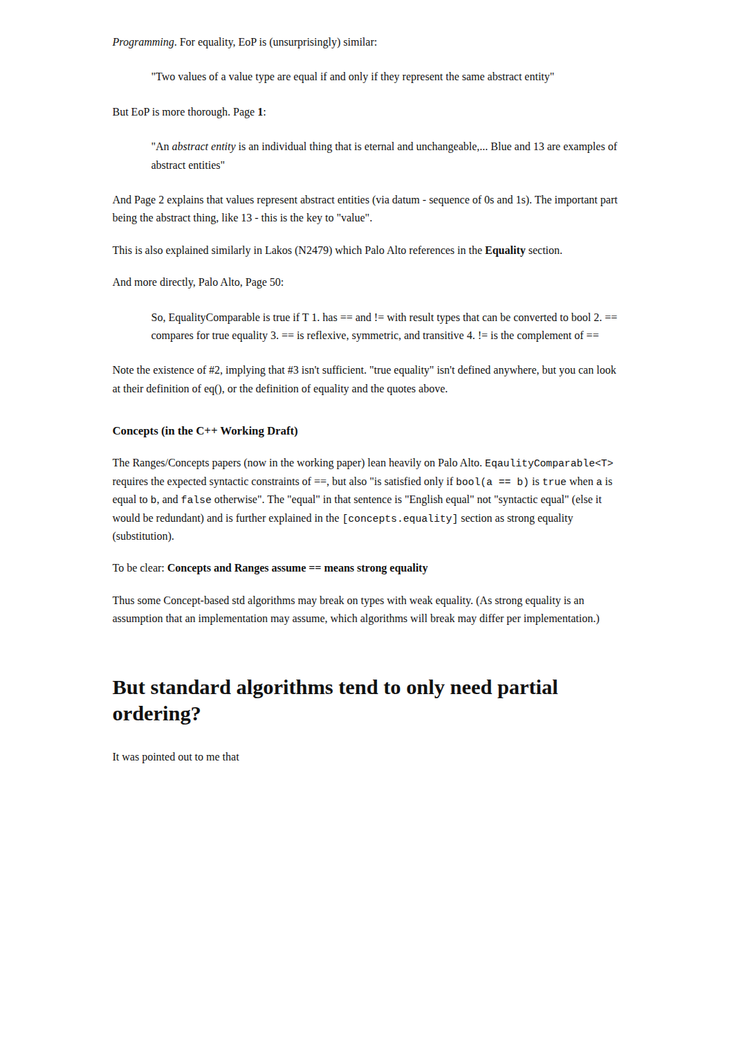Programming. For equality, EoP is (unsurprisingly) similar:
"Two values of a value type are equal if and only if they represent the same abstract entity"
But EoP is more thorough. Page 1:
"An abstract entity is an individual thing that is eternal and unchangeable,... Blue and 13 are examples of abstract entities"
And Page 2 explains that values represent abstract entities (via datum - sequence of 0s and 1s). The important part being the abstract thing, like 13 - this is the key to "value".
This is also explained similarly in Lakos (N2479) which Palo Alto references in the Equality section.
And more directly, Palo Alto, Page 50:
So, EqualityComparable is true if T 1. has == and != with result types that can be converted to bool 2. == compares for true equality 3. == is reflexive, symmetric, and transitive 4. != is the complement of ==
Note the existence of #2, implying that #3 isn't sufficient. "true equality" isn't defined anywhere, but you can look at their definition of eq(), or the definition of equality and the quotes above.
Concepts (in the C++ Working Draft)
The Ranges/Concepts papers (now in the working paper) lean heavily on Palo Alto. EqaulityComparable<T> requires the expected syntactic constraints of ==, but also "is satisfied only if bool(a == b) is true when a is equal to b, and false otherwise". The "equal" in that sentence is "English equal" not "syntactic equal" (else it would be redundant) and is further explained in the [concepts.equality] section as strong equality (substitution).
To be clear: Concepts and Ranges assume == means strong equality
Thus some Concept-based std algorithms may break on types with weak equality. (As strong equality is an assumption that an implementation may assume, which algorithms will break may differ per implementation.)
But standard algorithms tend to only need partial ordering?
It was pointed out to me that